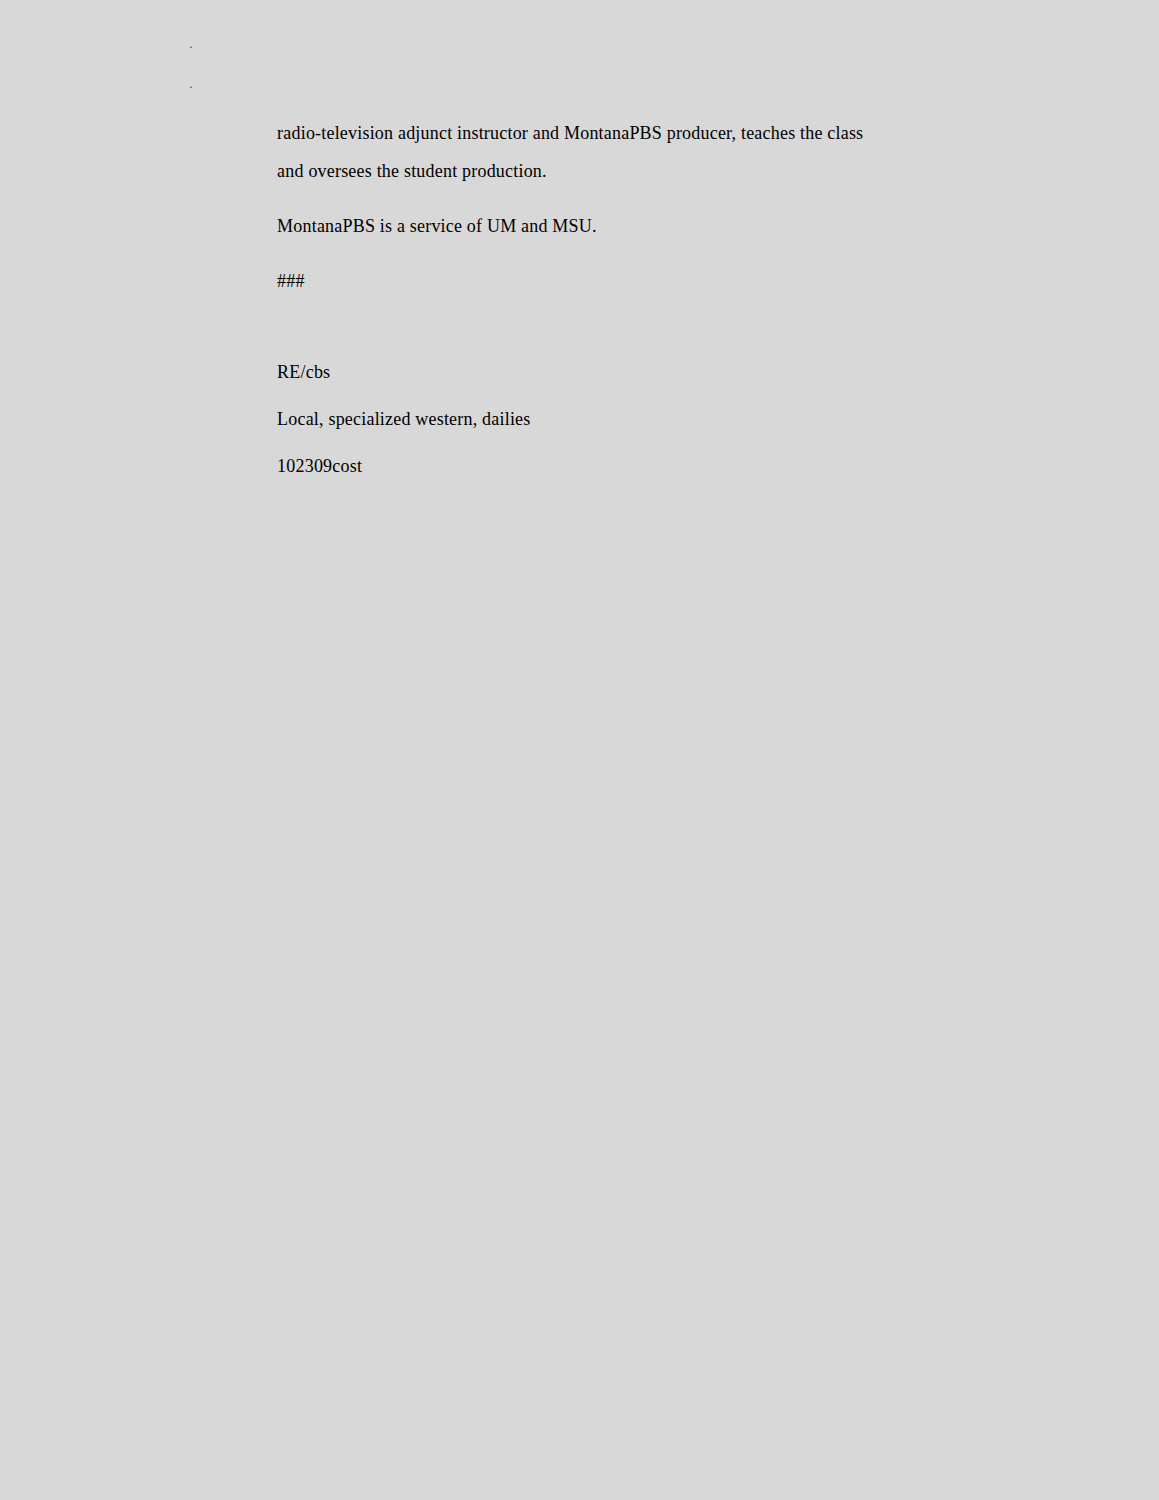·
·
radio-television adjunct instructor and MontanaPBS producer, teaches the class and oversees the student production.
MontanaPBS is a service of UM and MSU.
###
RE/cbs
Local, specialized western, dailies
102309cost